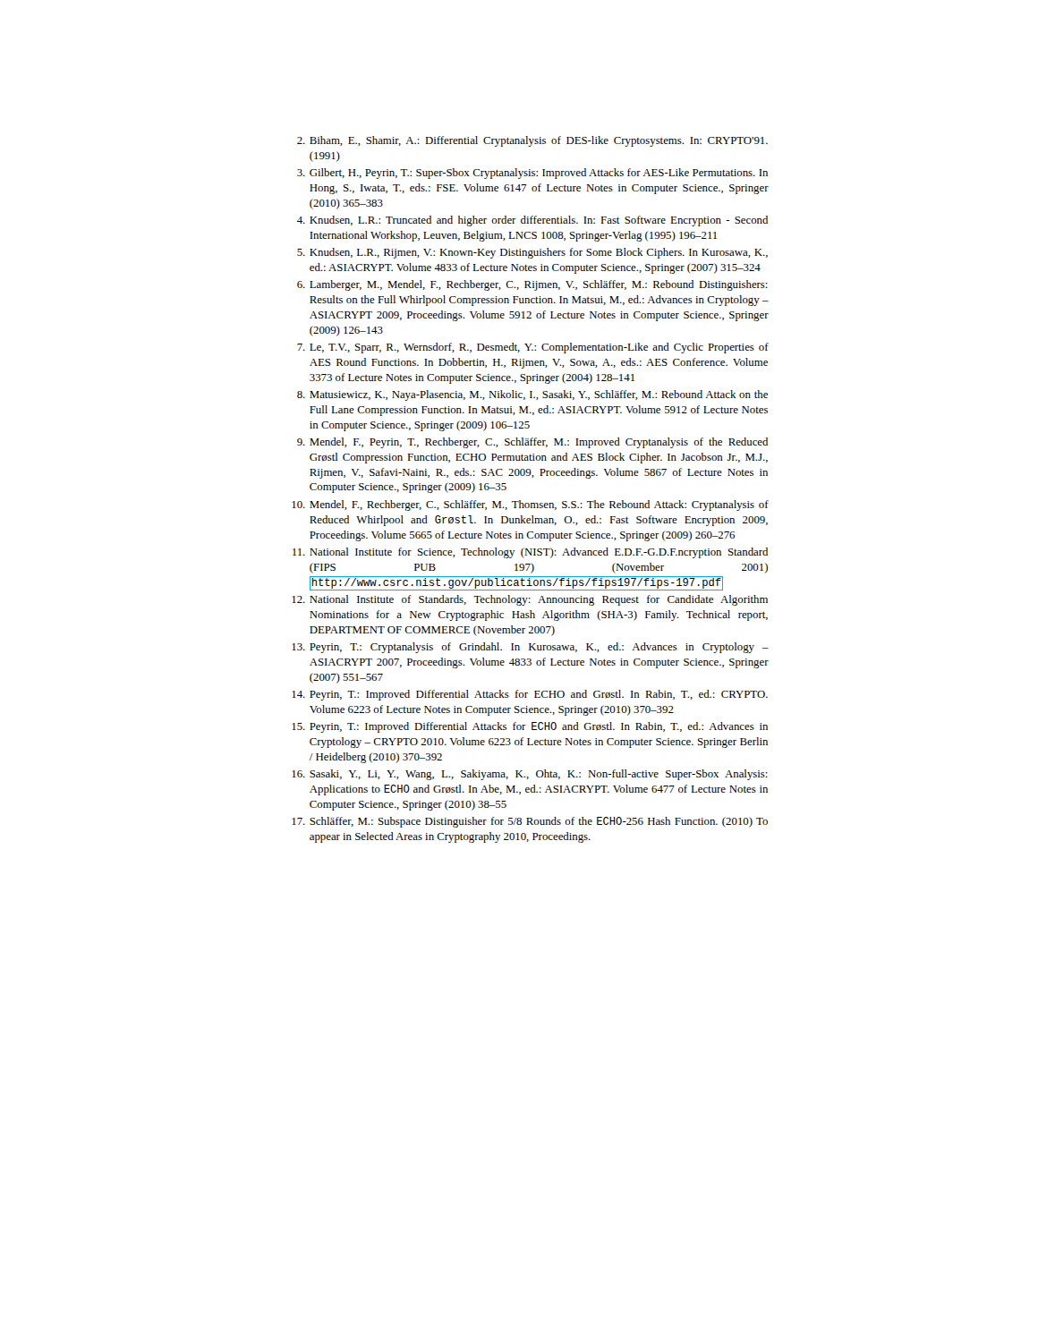2. Biham, E., Shamir, A.: Differential Cryptanalysis of DES-like Cryptosystems. In: CRYPTO'91. (1991)
3. Gilbert, H., Peyrin, T.: Super-Sbox Cryptanalysis: Improved Attacks for AES-Like Permutations. In Hong, S., Iwata, T., eds.: FSE. Volume 6147 of Lecture Notes in Computer Science., Springer (2010) 365–383
4. Knudsen, L.R.: Truncated and higher order differentials. In: Fast Software Encryption - Second International Workshop, Leuven, Belgium, LNCS 1008, Springer-Verlag (1995) 196–211
5. Knudsen, L.R., Rijmen, V.: Known-Key Distinguishers for Some Block Ciphers. In Kurosawa, K., ed.: ASIACRYPT. Volume 4833 of Lecture Notes in Computer Science., Springer (2007) 315–324
6. Lamberger, M., Mendel, F., Rechberger, C., Rijmen, V., Schläffer, M.: Rebound Distinguishers: Results on the Full Whirlpool Compression Function. In Matsui, M., ed.: Advances in Cryptology – ASIACRYPT 2009, Proceedings. Volume 5912 of Lecture Notes in Computer Science., Springer (2009) 126–143
7. Le, T.V., Sparr, R., Wernsdorf, R., Desmedt, Y.: Complementation-Like and Cyclic Properties of AES Round Functions. In Dobbertin, H., Rijmen, V., Sowa, A., eds.: AES Conference. Volume 3373 of Lecture Notes in Computer Science., Springer (2004) 128–141
8. Matusiewicz, K., Naya-Plasencia, M., Nikolic, I., Sasaki, Y., Schläffer, M.: Rebound Attack on the Full Lane Compression Function. In Matsui, M., ed.: ASIACRYPT. Volume 5912 of Lecture Notes in Computer Science., Springer (2009) 106–125
9. Mendel, F., Peyrin, T., Rechberger, C., Schläffer, M.: Improved Cryptanalysis of the Reduced Grøstl Compression Function, ECHO Permutation and AES Block Cipher. In Jacobson Jr., M.J., Rijmen, V., Safavi-Naini, R., eds.: SAC 2009, Proceedings. Volume 5867 of Lecture Notes in Computer Science., Springer (2009) 16–35
10. Mendel, F., Rechberger, C., Schläffer, M., Thomsen, S.S.: The Rebound Attack: Cryptanalysis of Reduced Whirlpool and Grøstl. In Dunkelman, O., ed.: Fast Software Encryption 2009, Proceedings. Volume 5665 of Lecture Notes in Computer Science., Springer (2009) 260–276
11. National Institute for Science, Technology (NIST): Advanced E.D.F.-G.D.F.ncryption Standard (FIPS PUB 197) (November 2001) http://www.csrc.nist.gov/publications/fips/fips197/fips-197.pdf
12. National Institute of Standards, Technology: Announcing Request for Candidate Algorithm Nominations for a New Cryptographic Hash Algorithm (SHA-3) Family. Technical report, DEPARTMENT OF COMMERCE (November 2007)
13. Peyrin, T.: Cryptanalysis of Grindahl. In Kurosawa, K., ed.: Advances in Cryptology – ASIACRYPT 2007, Proceedings. Volume 4833 of Lecture Notes in Computer Science., Springer (2007) 551–567
14. Peyrin, T.: Improved Differential Attacks for ECHO and Grøstl. In Rabin, T., ed.: CRYPTO. Volume 6223 of Lecture Notes in Computer Science., Springer (2010) 370–392
15. Peyrin, T.: Improved Differential Attacks for ECHO and Grøstl. In Rabin, T., ed.: Advances in Cryptology – CRYPTO 2010. Volume 6223 of Lecture Notes in Computer Science. Springer Berlin / Heidelberg (2010) 370–392
16. Sasaki, Y., Li, Y., Wang, L., Sakiyama, K., Ohta, K.: Non-full-active Super-Sbox Analysis: Applications to ECHO and Grøstl. In Abe, M., ed.: ASIACRYPT. Volume 6477 of Lecture Notes in Computer Science., Springer (2010) 38–55
17. Schläffer, M.: Subspace Distinguisher for 5/8 Rounds of the ECHO-256 Hash Function. (2010) To appear in Selected Areas in Cryptography 2010, Proceedings.